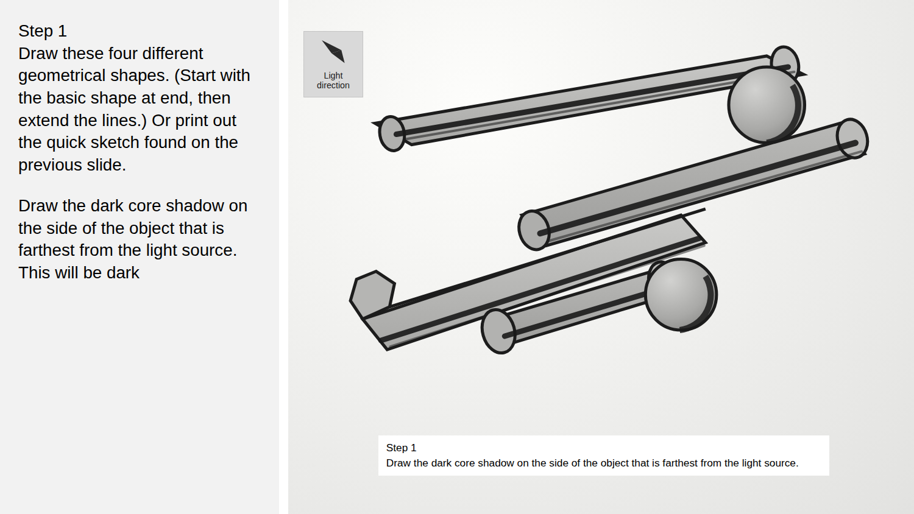Step 1
Draw these four different geometrical shapes. (Start with the basic shape at end, then extend the lines.) Or print out the quick sketch found on the previous slide.
Draw the dark core shadow on the side of the object that is farthest from the light source. This will be dark
Light direction
Step 1
Draw the dark core shadow on the side of the object that is farthest from the light source.